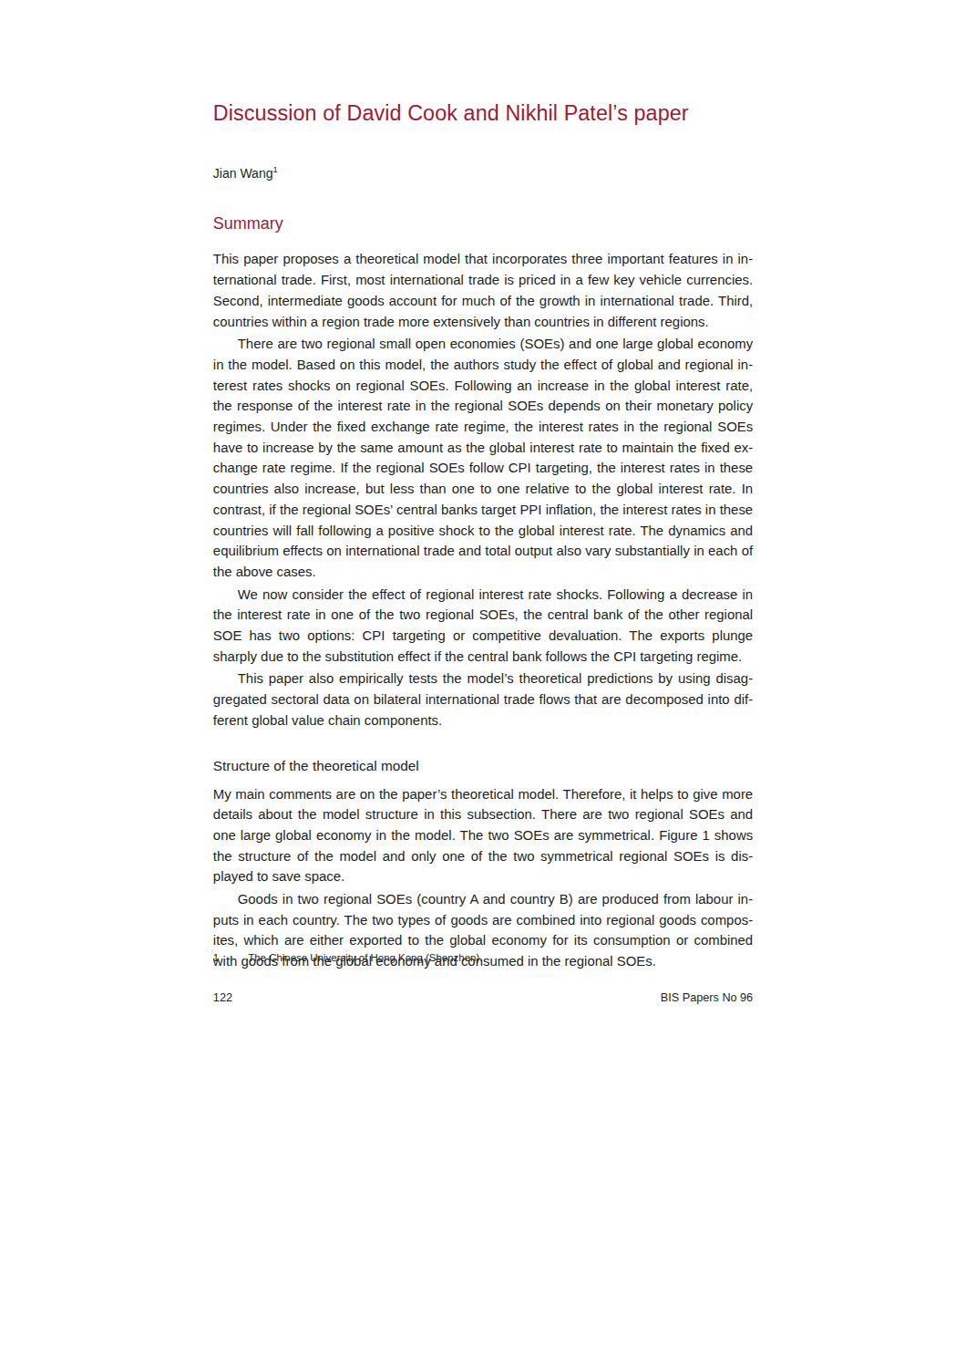Discussion of David Cook and Nikhil Patel’s paper
Jian Wang1
Summary
This paper proposes a theoretical model that incorporates three important features in international trade. First, most international trade is priced in a few key vehicle currencies. Second, intermediate goods account for much of the growth in international trade. Third, countries within a region trade more extensively than countries in different regions.
There are two regional small open economies (SOEs) and one large global economy in the model. Based on this model, the authors study the effect of global and regional interest rates shocks on regional SOEs. Following an increase in the global interest rate, the response of the interest rate in the regional SOEs depends on their monetary policy regimes. Under the fixed exchange rate regime, the interest rates in the regional SOEs have to increase by the same amount as the global interest rate to maintain the fixed exchange rate regime. If the regional SOEs follow CPI targeting, the interest rates in these countries also increase, but less than one to one relative to the global interest rate. In contrast, if the regional SOEs’ central banks target PPI inflation, the interest rates in these countries will fall following a positive shock to the global interest rate. The dynamics and equilibrium effects on international trade and total output also vary substantially in each of the above cases.
We now consider the effect of regional interest rate shocks. Following a decrease in the interest rate in one of the two regional SOEs, the central bank of the other regional SOE has two options: CPI targeting or competitive devaluation. The exports plunge sharply due to the substitution effect if the central bank follows the CPI targeting regime.
This paper also empirically tests the model’s theoretical predictions by using disaggregated sectoral data on bilateral international trade flows that are decomposed into different global value chain components.
Structure of the theoretical model
My main comments are on the paper’s theoretical model. Therefore, it helps to give more details about the model structure in this subsection. There are two regional SOEs and one large global economy in the model. The two SOEs are symmetrical. Figure 1 shows the structure of the model and only one of the two symmetrical regional SOEs is displayed to save space.
Goods in two regional SOEs (country A and country B) are produced from labour inputs in each country. The two types of goods are combined into regional goods composites, which are either exported to the global economy for its consumption or combined with goods from the global economy and consumed in the regional SOEs.
1 The Chinese University of Hong Kong (Shenzhen).
122 BIS Papers No 96